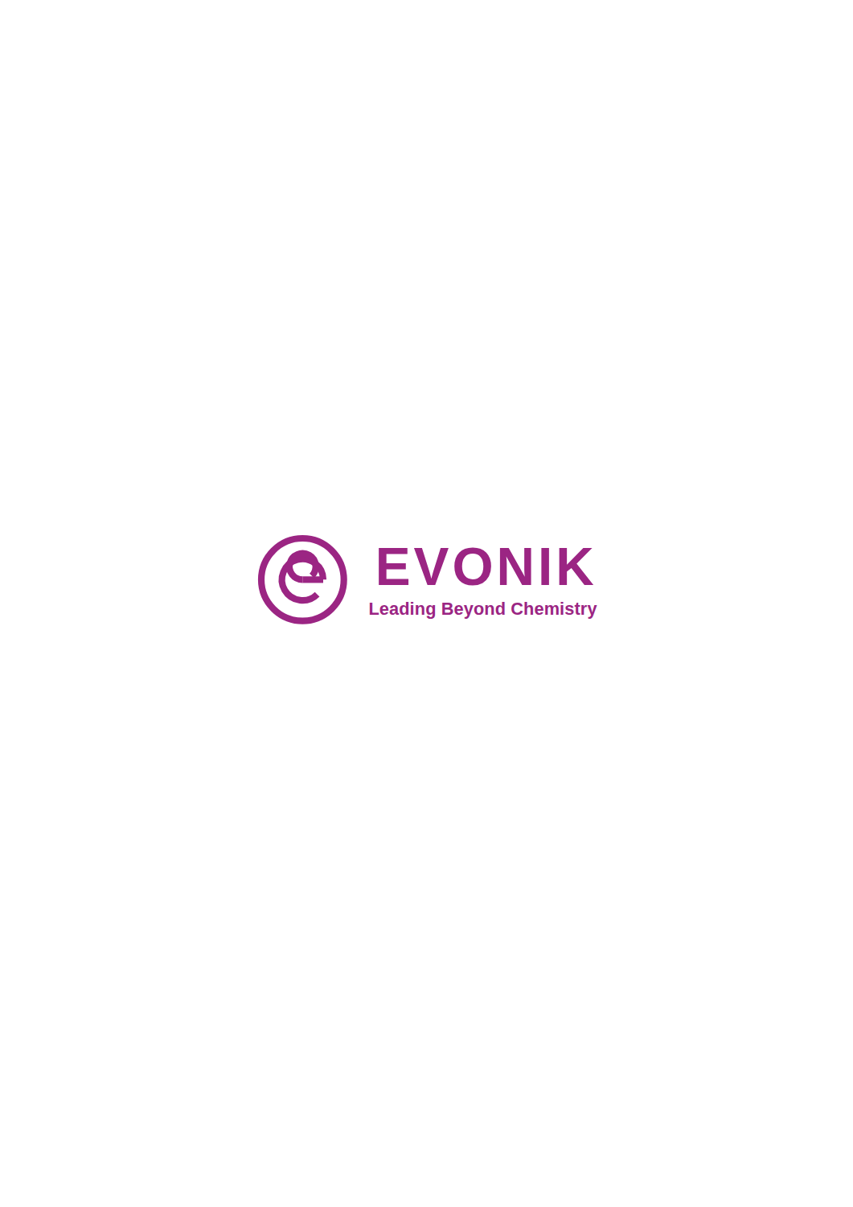Evonik Leading Beyond Chemistry